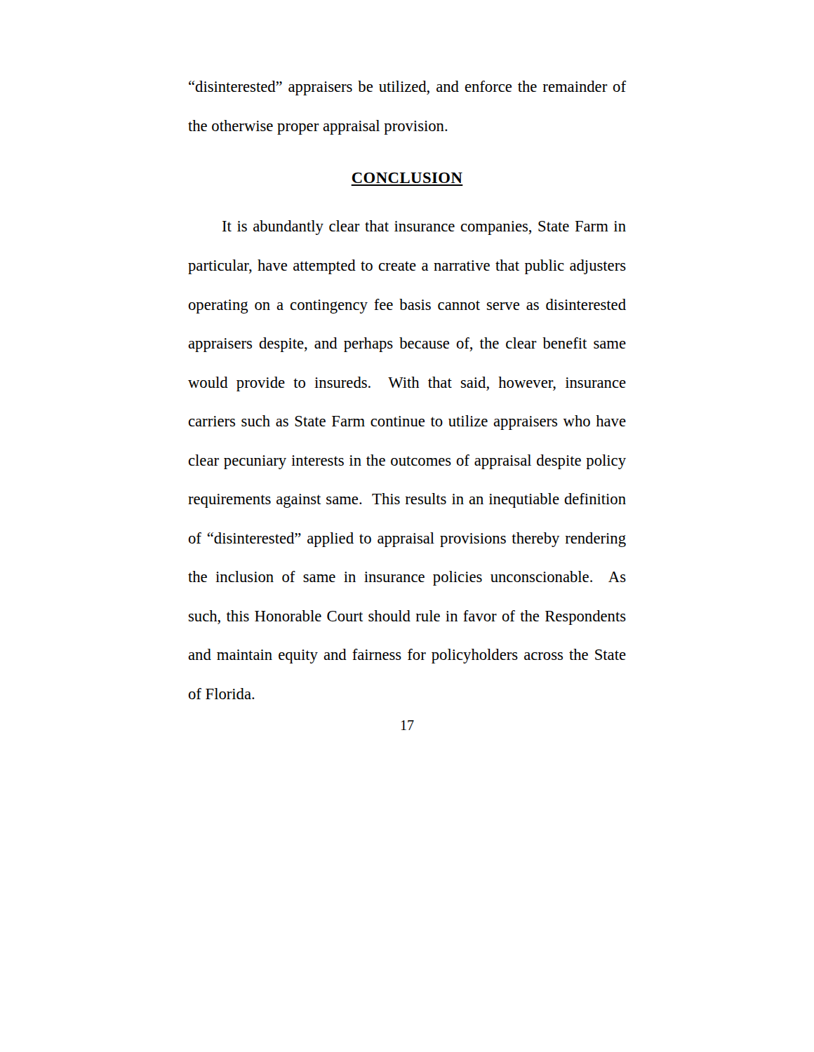“disinterested” appraisers be utilized, and enforce the remainder of the otherwise proper appraisal provision.
CONCLUSION
It is abundantly clear that insurance companies, State Farm in particular, have attempted to create a narrative that public adjusters operating on a contingency fee basis cannot serve as disinterested appraisers despite, and perhaps because of, the clear benefit same would provide to insureds. With that said, however, insurance carriers such as State Farm continue to utilize appraisers who have clear pecuniary interests in the outcomes of appraisal despite policy requirements against same. This results in an inequtiable definition of “disinterested” applied to appraisal provisions thereby rendering the inclusion of same in insurance policies unconscionable. As such, this Honorable Court should rule in favor of the Respondents and maintain equity and fairness for policyholders across the State of Florida.
17